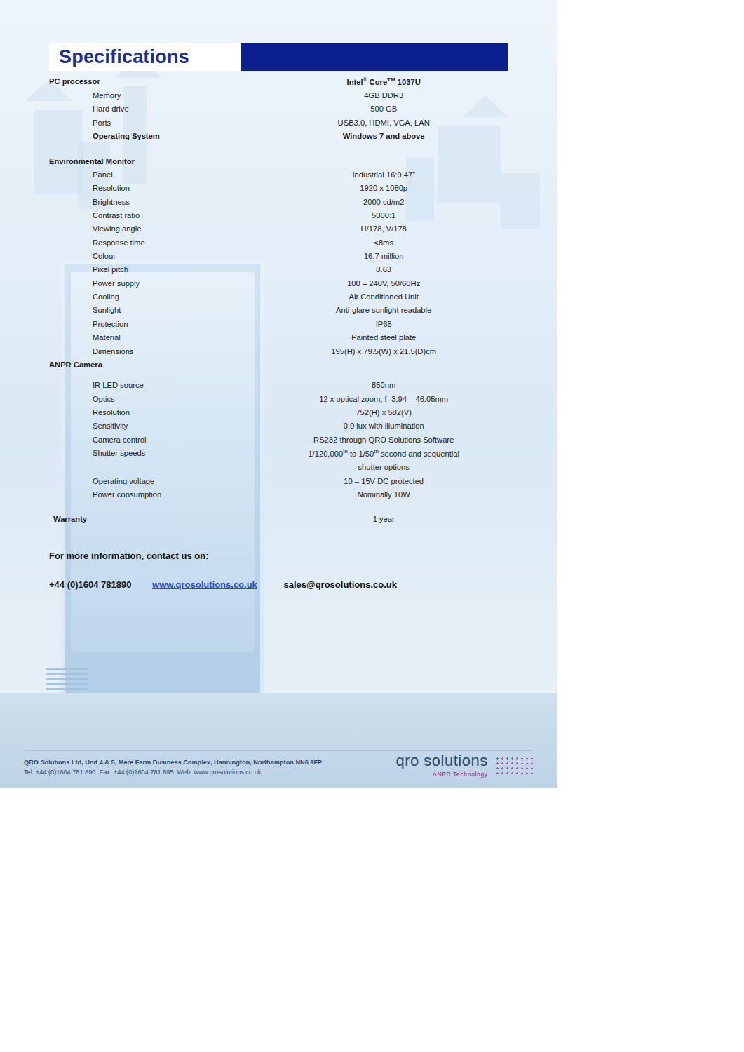Specifications
| PC processor | Intel ® Core TM 1037U |
| Memory | 4GB DDR3 |
| Hard drive | 500 GB |
| Ports | USB3.0, HDMI, VGA, LAN |
| Operating System | Windows 7 and above |
| Environmental Monitor | |
| Panel | Industrial 16:9 47” |
| Resolution | 1920 x 1080p |
| Brightness | 2000 cd/m2 |
| Contrast ratio | 5000:1 |
| Viewing angle | H/178, V/178 |
| Response time | <8ms |
| Colour | 16.7 million |
| Pixel pitch | 0.63 |
| Power supply | 100 – 240V, 50/60Hz |
| Cooling | Air Conditioned Unit |
| Sunlight | Anti-glare sunlight readable |
| Protection | IP65 |
| Material | Painted steel plate |
| Dimensions | 195(H) x 79.5(W) x 21.5(D)cm |
| ANPR Camera | |
| IR LED source | 850nm |
| Optics | 12 x optical zoom, f=3.94 – 46.05mm |
| Resolution | 752(H) x 582(V) |
| Sensitivity | 0.0 lux with illumination |
| Camera control | RS232 through QRO Solutions Software |
| Shutter speeds | 1/120,000 th to 1/50 th second and sequential |
| | shutter options |
| Operating voltage | 10 – 15V DC protected |
| Power consumption | Nominally 10W |
| Warranty | 1 year |
For more information, contact us on:
+44 (0)1604 781890 www.qrosolutions.co.uk sales@qrosolutions.co.uk
QRO Solutions Ltd, Unit 4 & 5, Mere Farm Business Complex, Hannington, Northampton NN6 9FP
Tel: +44 (0)1604 781 890 Fax: +44 (0)1604 781 895 Web: www.qrosolutions.co.uk
qro solutions
ANPR Technology